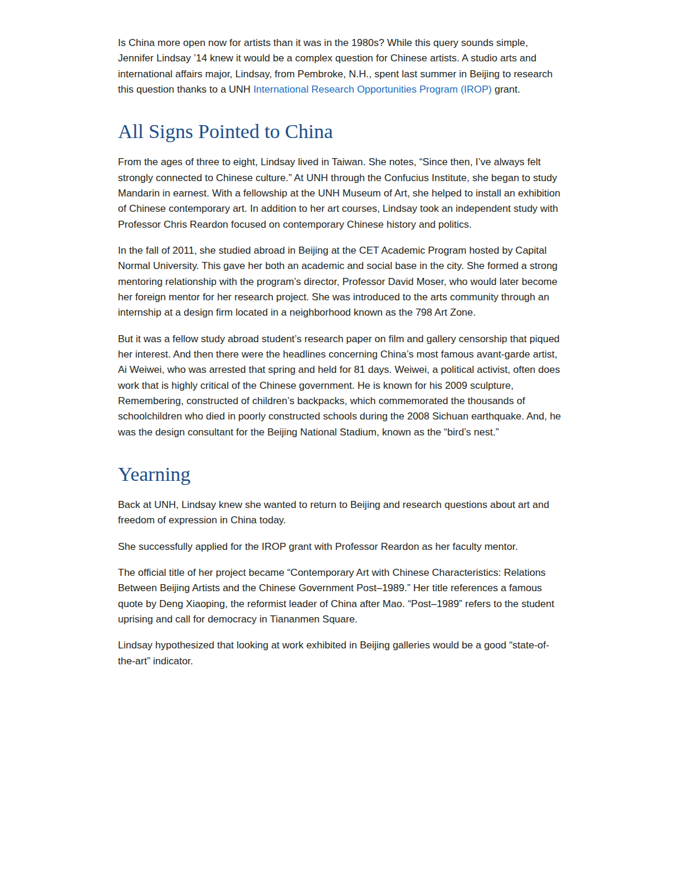Is China more open now for artists than it was in the 1980s? While this query sounds simple, Jennifer Lindsay ’14 knew it would be a complex question for Chinese artists. A studio arts and international affairs major, Lindsay, from Pembroke, N.H., spent last summer in Beijing to research this question thanks to a UNH International Research Opportunities Program (IROP) grant.
All Signs Pointed to China
From the ages of three to eight, Lindsay lived in Taiwan. She notes, “Since then, I’ve always felt strongly connected to Chinese culture.” At UNH through the Confucius Institute, she began to study Mandarin in earnest. With a fellowship at the UNH Museum of Art, she helped to install an exhibition of Chinese contemporary art. In addition to her art courses, Lindsay took an independent study with Professor Chris Reardon focused on contemporary Chinese history and politics.
In the fall of 2011, she studied abroad in Beijing at the CET Academic Program hosted by Capital Normal University. This gave her both an academic and social base in the city. She formed a strong mentoring relationship with the program’s director, Professor David Moser, who would later become her foreign mentor for her research project. She was introduced to the arts community through an internship at a design firm located in a neighborhood known as the 798 Art Zone.
But it was a fellow study abroad student’s research paper on film and gallery censorship that piqued her interest. And then there were the headlines concerning China’s most famous avant-garde artist, Ai Weiwei, who was arrested that spring and held for 81 days. Weiwei, a political activist, often does work that is highly critical of the Chinese government. He is known for his 2009 sculpture, Remembering, constructed of children’s backpacks, which commemorated the thousands of schoolchildren who died in poorly constructed schools during the 2008 Sichuan earthquake. And, he was the design consultant for the Beijing National Stadium, known as the “bird’s nest.”
Yearning
Back at UNH, Lindsay knew she wanted to return to Beijing and research questions about art and freedom of expression in China today.
She successfully applied for the IROP grant with Professor Reardon as her faculty mentor.
The official title of her project became “Contemporary Art with Chinese Characteristics: Relations Between Beijing Artists and the Chinese Government Post–1989.” Her title references a famous quote by Deng Xiaoping, the reformist leader of China after Mao. “Post–1989” refers to the student uprising and call for democracy in Tiananmen Square.
Lindsay hypothesized that looking at work exhibited in Beijing galleries would be a good “state-of-the-art” indicator.